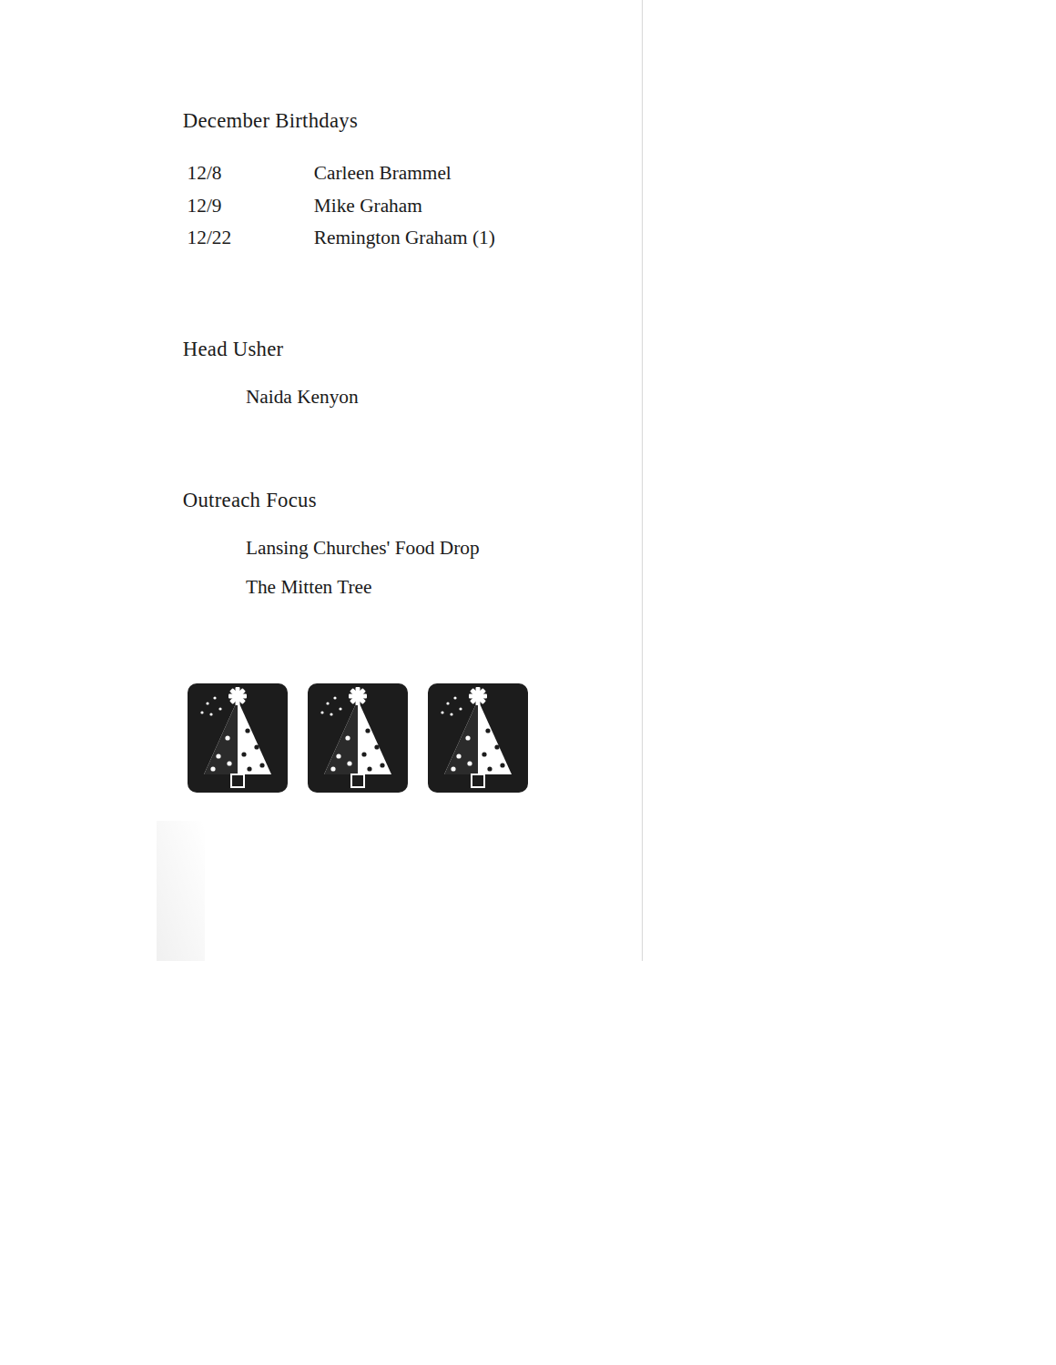December Birthdays
| 12/8 | Carleen Brammel |
| 12/9 | Mike Graham |
| 12/22 | Remington Graham (1) |
Head Usher
Naida Kenyon
Outreach Focus
Lansing Churches' Food Drop
The Mitten Tree